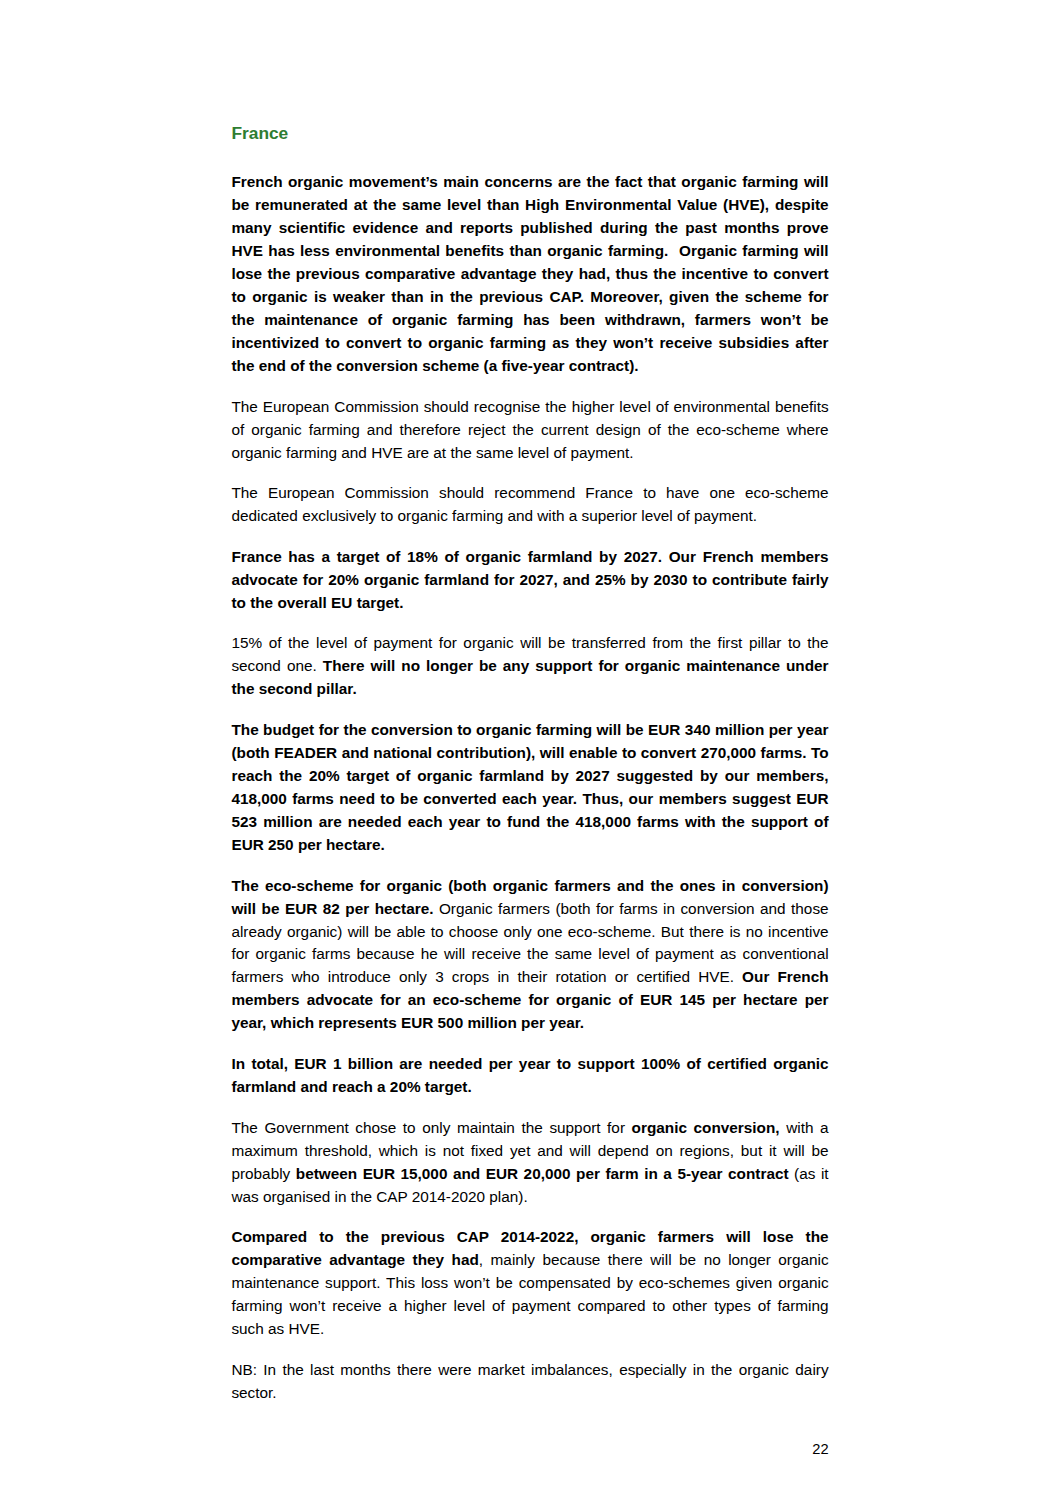France
French organic movement’s main concerns are the fact that organic farming will be remunerated at the same level than High Environmental Value (HVE), despite many scientific evidence and reports published during the past months prove HVE has less environmental benefits than organic farming. Organic farming will lose the previous comparative advantage they had, thus the incentive to convert to organic is weaker than in the previous CAP. Moreover, given the scheme for the maintenance of organic farming has been withdrawn, farmers won’t be incentivized to convert to organic farming as they won’t receive subsidies after the end of the conversion scheme (a five-year contract).
The European Commission should recognise the higher level of environmental benefits of organic farming and therefore reject the current design of the eco-scheme where organic farming and HVE are at the same level of payment.
The European Commission should recommend France to have one eco-scheme dedicated exclusively to organic farming and with a superior level of payment.
France has a target of 18% of organic farmland by 2027. Our French members advocate for 20% organic farmland for 2027, and 25% by 2030 to contribute fairly to the overall EU target.
15% of the level of payment for organic will be transferred from the first pillar to the second one. There will no longer be any support for organic maintenance under the second pillar.
The budget for the conversion to organic farming will be EUR 340 million per year (both FEADER and national contribution), will enable to convert 270,000 farms. To reach the 20% target of organic farmland by 2027 suggested by our members, 418,000 farms need to be converted each year. Thus, our members suggest EUR 523 million are needed each year to fund the 418,000 farms with the support of EUR 250 per hectare.
The eco-scheme for organic (both organic farmers and the ones in conversion) will be EUR 82 per hectare. Organic farmers (both for farms in conversion and those already organic) will be able to choose only one eco-scheme. But there is no incentive for organic farms because he will receive the same level of payment as conventional farmers who introduce only 3 crops in their rotation or certified HVE. Our French members advocate for an eco-scheme for organic of EUR 145 per hectare per year, which represents EUR 500 million per year.
In total, EUR 1 billion are needed per year to support 100% of certified organic farmland and reach a 20% target.
The Government chose to only maintain the support for organic conversion, with a maximum threshold, which is not fixed yet and will depend on regions, but it will be probably between EUR 15,000 and EUR 20,000 per farm in a 5-year contract (as it was organised in the CAP 2014-2020 plan).
Compared to the previous CAP 2014-2022, organic farmers will lose the comparative advantage they had, mainly because there will be no longer organic maintenance support. This loss won’t be compensated by eco-schemes given organic farming won’t receive a higher level of payment compared to other types of farming such as HVE.
NB: In the last months there were market imbalances, especially in the organic dairy sector.
22